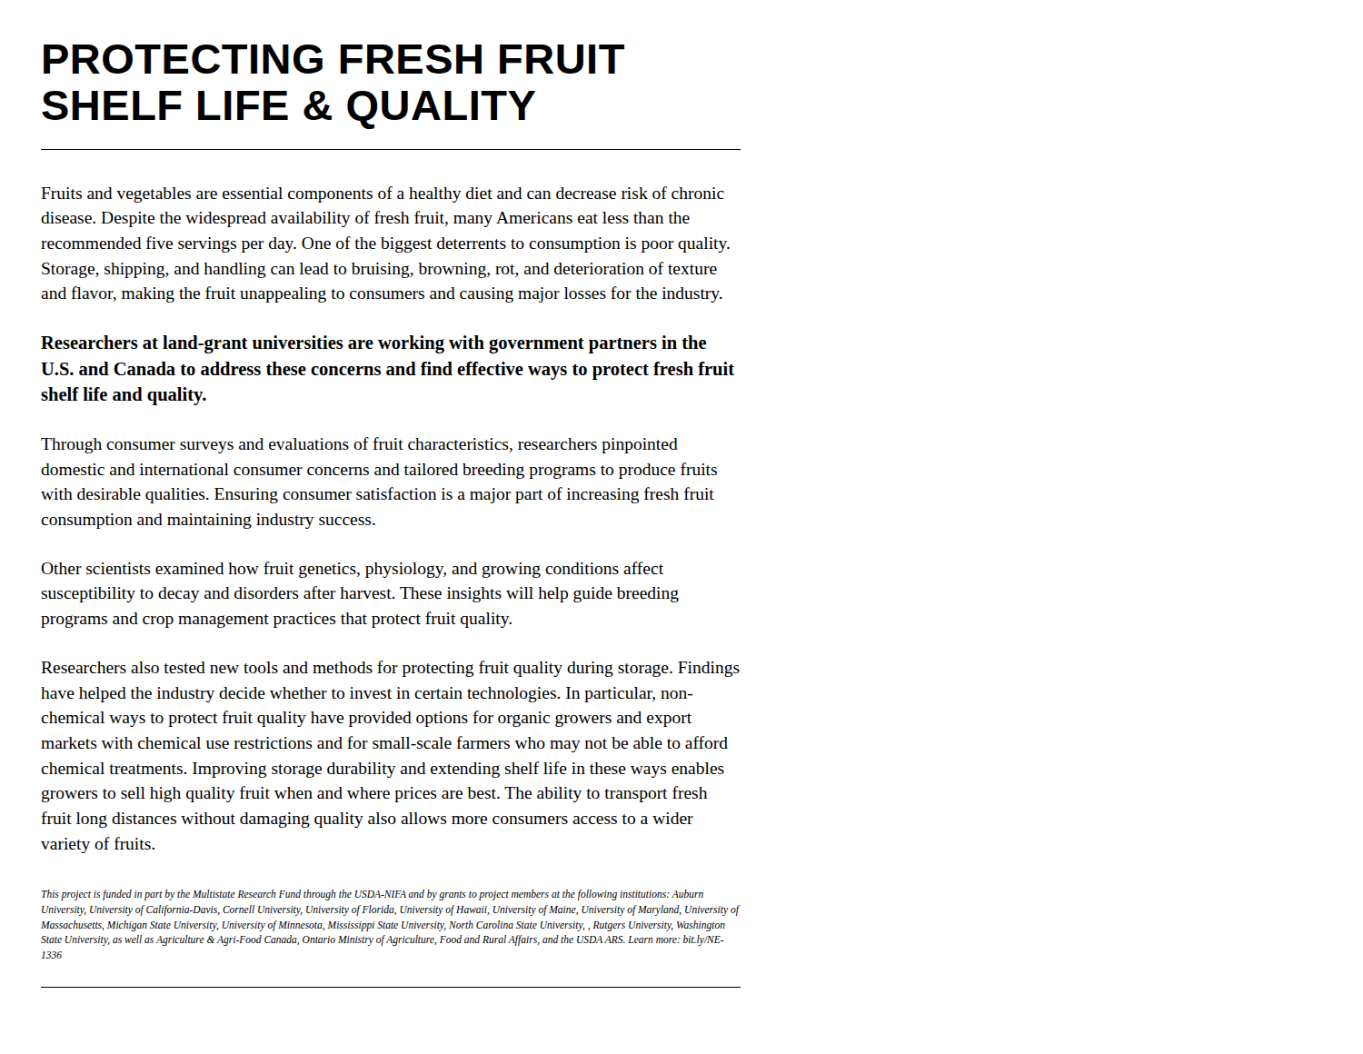Protecting Fresh Fruit
Shelf Life & Quality
Fruits and vegetables are essential components of a healthy diet and can decrease risk of chronic disease. Despite the widespread availability of fresh fruit, many Americans eat less than the recommended five servings per day. One of the biggest deterrents to consumption is poor quality. Storage, shipping, and handling can lead to bruising, browning, rot, and deterioration of texture and flavor, making the fruit unappealing to consumers and causing major losses for the industry.
Researchers at land-grant universities are working with government partners in the U.S. and Canada to address these concerns and find effective ways to protect fresh fruit shelf life and quality.
Through consumer surveys and evaluations of fruit characteristics, researchers pinpointed domestic and international consumer concerns and tailored breeding programs to produce fruits with desirable qualities. Ensuring consumer satisfaction is a major part of increasing fresh fruit consumption and maintaining industry success.
Other scientists examined how fruit genetics, physiology, and growing conditions affect susceptibility to decay and disorders after harvest. These insights will help guide breeding programs and crop management practices that protect fruit quality.
Researchers also tested new tools and methods for protecting fruit quality during storage. Findings have helped the industry decide whether to invest in certain technologies. In particular, non-chemical ways to protect fruit quality have provided options for organic growers and export markets with chemical use restrictions and for small-scale farmers who may not be able to afford chemical treatments. Improving storage durability and extending shelf life in these ways enables growers to sell high quality fruit when and where prices are best. The ability to transport fresh fruit long distances without damaging quality also allows more consumers access to a wider variety of fruits.
This project is funded in part by the Multistate Research Fund through the USDA-NIFA and by grants to project members at the following institutions: Auburn University, University of California-Davis, Cornell University, University of Florida, University of Hawaii, University of Maine, University of Maryland, University of Massachusetts, Michigan State University, University of Minnesota, Mississippi State University, North Carolina State University, , Rutgers University, Washington State University, as well as Agriculture & Agri-Food Canada, Ontario Ministry of Agriculture, Food and Rural Affairs, and the USDA ARS. Learn more: bit.ly/NE-1336